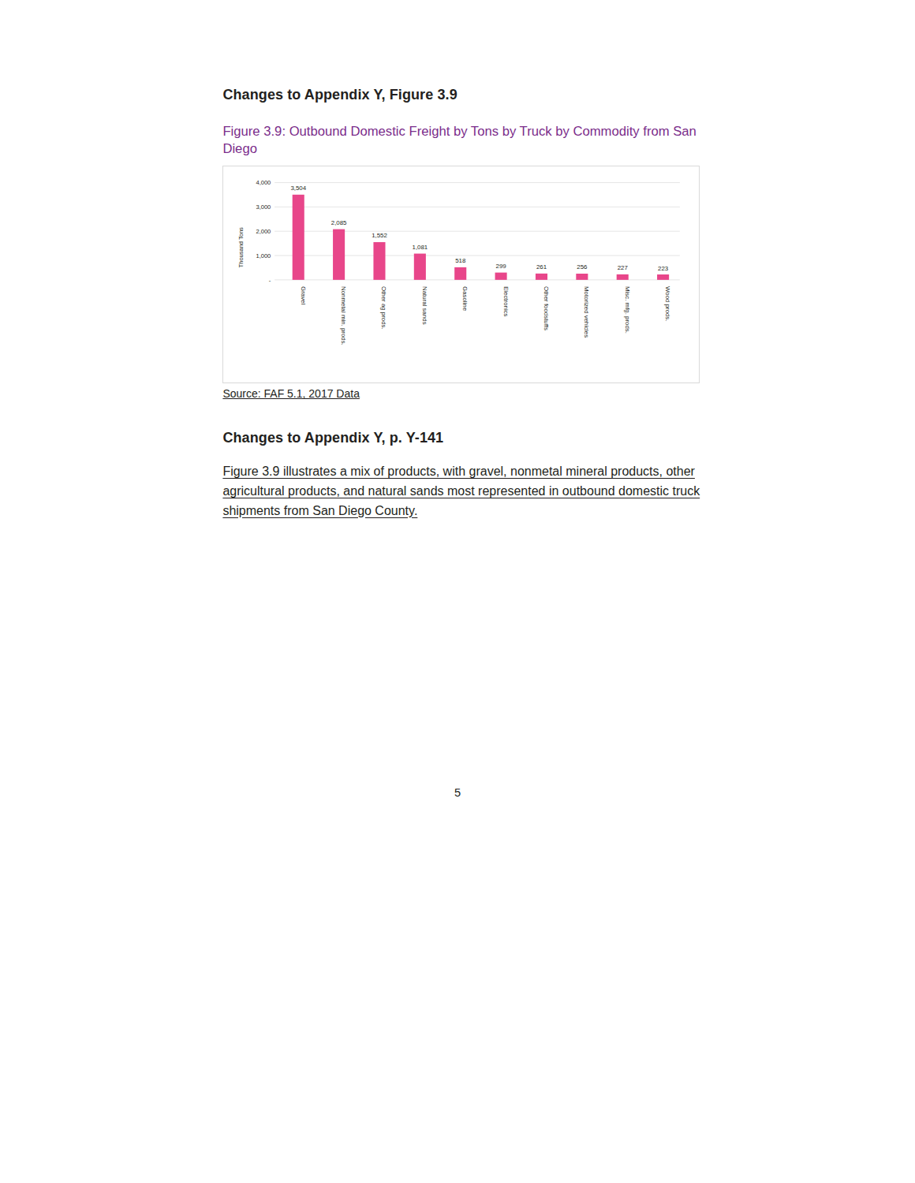Changes to Appendix Y, Figure 3.9
Figure 3.9: Outbound Domestic Freight by Tons by Truck by Commodity from San Diego
Thousand Tons 4,000 3,000 2,000 1,000 - 3,504 2,085 1,552 1,081 518 299 261 256 227 223 Gravel Nonmetal min. prods. Other ag prods. Natural sands Gasoline Electronics Other foodstuffs Motorized vehicles Misc. mfg. prods. Wood prods.
Source: FAF 5.1, 2017 Data
Changes to Appendix Y, p. Y-141
Figure 3.9 illustrates a mix of products, with gravel, nonmetal mineral products, other agricultural products, and natural sands most represented in outbound domestic truck shipments from San Diego County.
5